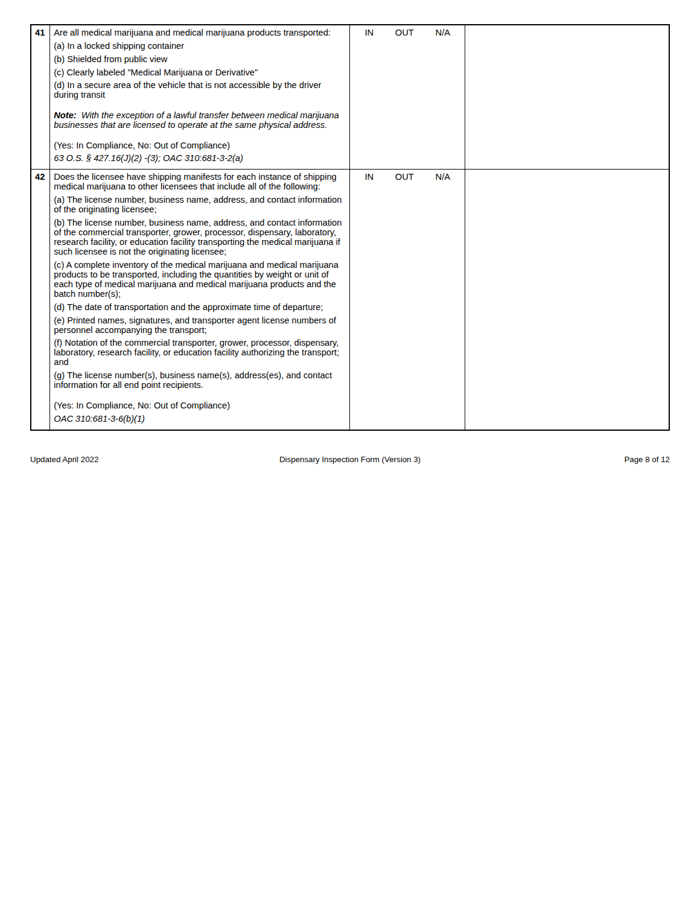| 41 | Are all medical marijuana and medical marijuana products transported: (a) In a locked shipping container (b) Shielded from public view (c) Clearly labeled "Medical Marijuana or Derivative" (d) In a secure area of the vehicle that is not accessible by the driver during transit Note: With the exception of a lawful transfer between medical marijuana businesses that are licensed to operate at the same physical address. (Yes: In Compliance, No: Out of Compliance) 63 O.S. § 427.16(J)(2) -(3); OAC 310:681-3-2(a) | IN OUT N/A | |
| 42 | Does the licensee have shipping manifests for each instance of shipping medical marijuana to other licensees that include all of the following: (a) The license number, business name, address, and contact information of the originating licensee; (b) The license number, business name, address, and contact information of the commercial transporter, grower, processor, dispensary, laboratory, research facility, or education facility transporting the medical marijuana if such licensee is not the originating licensee; (c) A complete inventory of the medical marijuana and medical marijuana products to be transported, including the quantities by weight or unit of each type of medical marijuana and medical marijuana products and the batch number(s); (d) The date of transportation and the approximate time of departure; (e) Printed names, signatures, and transporter agent license numbers of personnel accompanying the transport; (f) Notation of the commercial transporter, grower, processor, dispensary, laboratory, research facility, or education facility authorizing the transport; and (g) The license number(s), business name(s), address(es), and contact information for all end point recipients. (Yes: In Compliance, No: Out of Compliance) OAC 310:681-3-6(b)(1) | IN OUT N/A | |
Updated April 2022
Dispensary Inspection Form (Version 3)
Page 8 of 12